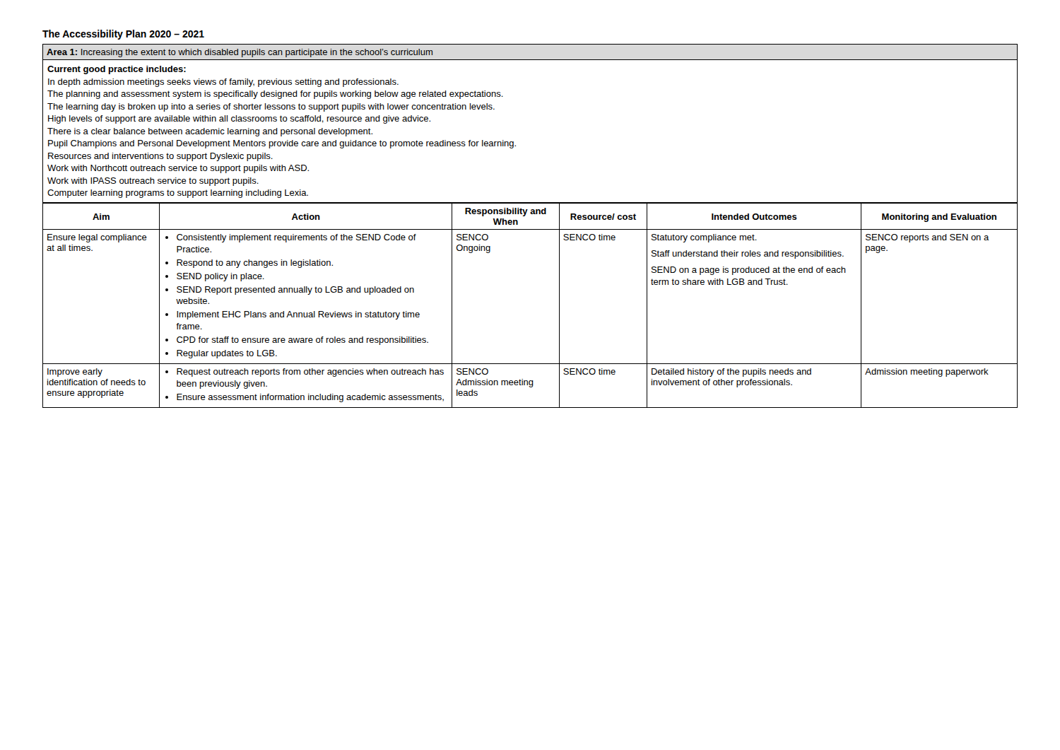The Accessibility Plan 2020 – 2021
Area 1: Increasing the extent to which disabled pupils can participate in the school’s curriculum
Current good practice includes:
In depth admission meetings seeks views of family, previous setting and professionals.
The planning and assessment system is specifically designed for pupils working below age related expectations.
The learning day is broken up into a series of shorter lessons to support pupils with lower concentration levels.
High levels of support are available within all classrooms to scaffold, resource and give advice.
There is a clear balance between academic learning and personal development.
Pupil Champions and Personal Development Mentors provide care and guidance to promote readiness for learning.
Resources and interventions to support Dyslexic pupils.
Work with Northcott outreach service to support pupils with ASD.
Work with IPASS outreach service to support pupils.
Computer learning programs to support learning including Lexia.
| Aim | Action | Responsibility and When | Resource/ cost | Intended Outcomes | Monitoring and Evaluation |
| --- | --- | --- | --- | --- | --- |
| Ensure legal compliance at all times. | Consistently implement requirements of the SEND Code of Practice. Respond to any changes in legislation. SEND policy in place. SEND Report presented annually to LGB and uploaded on website. Implement EHC Plans and Annual Reviews in statutory time frame. CPD for staff to ensure are aware of roles and responsibilities. Regular updates to LGB. | SENCO Ongoing | SENCO time | Statutory compliance met. Staff understand their roles and responsibilities. SEND on a page is produced at the end of each term to share with LGB and Trust. | SENCO reports and SEN on a page. |
| Improve early identification of needs to ensure appropriate | Request outreach reports from other agencies when outreach has been previously given. Ensure assessment information including academic assessments, | SENCO Admission meeting leads | SENCO time | Detailed history of the pupils needs and involvement of other professionals. | Admission meeting paperwork |